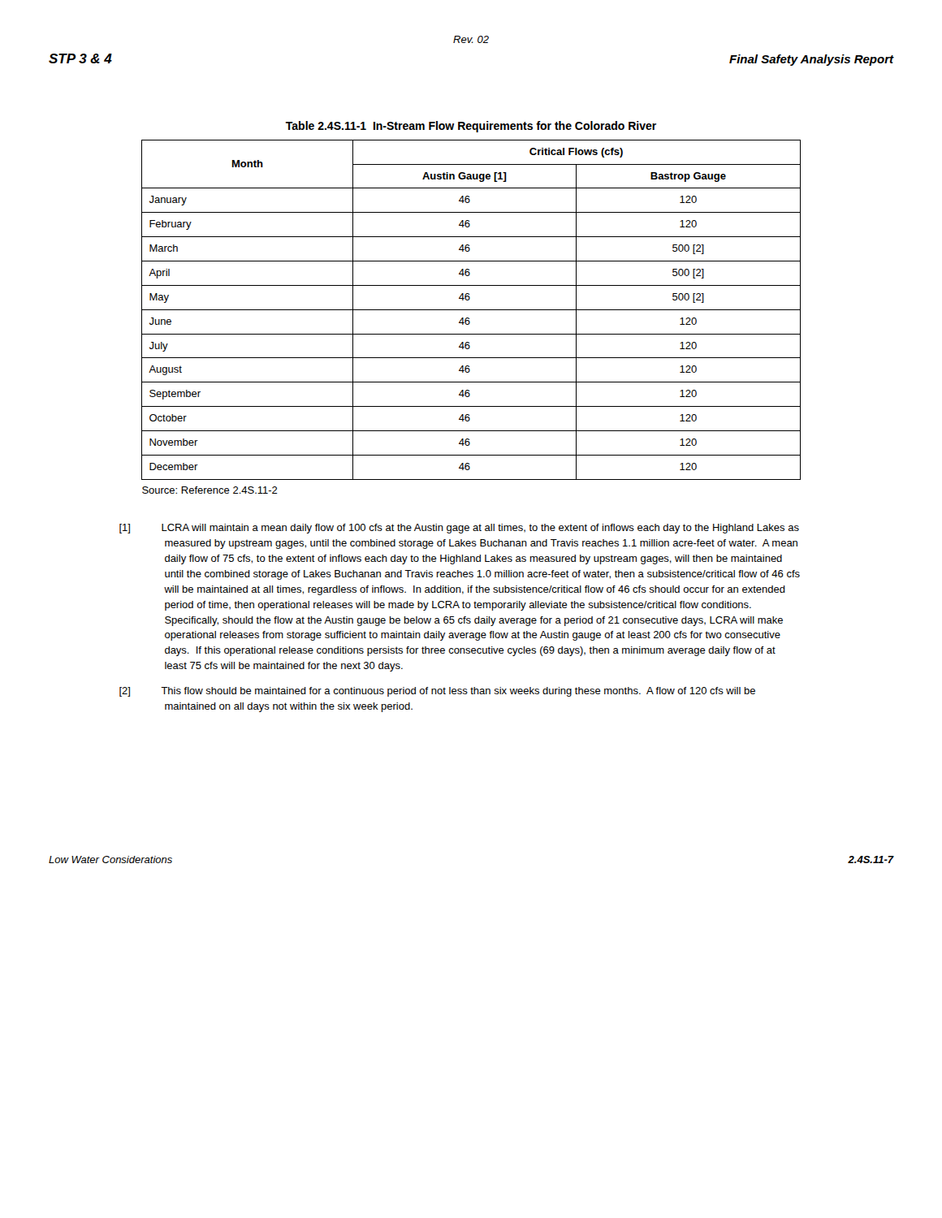Rev. 02
STP 3 & 4
Final Safety Analysis Report
Table 2.4S.11-1 In-Stream Flow Requirements for the Colorado River
| Month | Critical Flows (cfs) |
| --- | --- |
| Austin Gauge [1] | Bastrop Gauge |
| January | 46 | 120 |
| February | 46 | 120 |
| March | 46 | 500 [2] |
| April | 46 | 500 [2] |
| May | 46 | 500 [2] |
| June | 46 | 120 |
| July | 46 | 120 |
| August | 46 | 120 |
| September | 46 | 120 |
| October | 46 | 120 |
| November | 46 | 120 |
| December | 46 | 120 |
Source: Reference 2.4S.11-2
[1] LCRA will maintain a mean daily flow of 100 cfs at the Austin gage at all times, to the extent of inflows each day to the Highland Lakes as measured by upstream gages, until the combined storage of Lakes Buchanan and Travis reaches 1.1 million acre-feet of water. A mean daily flow of 75 cfs, to the extent of inflows each day to the Highland Lakes as measured by upstream gages, will then be maintained until the combined storage of Lakes Buchanan and Travis reaches 1.0 million acre-feet of water, then a subsistence/critical flow of 46 cfs will be maintained at all times, regardless of inflows. In addition, if the subsistence/critical flow of 46 cfs should occur for an extended period of time, then operational releases will be made by LCRA to temporarily alleviate the subsistence/critical flow conditions. Specifically, should the flow at the Austin gauge be below a 65 cfs daily average for a period of 21 consecutive days, LCRA will make operational releases from storage sufficient to maintain daily average flow at the Austin gauge of at least 200 cfs for two consecutive days. If this operational release conditions persists for three consecutive cycles (69 days), then a minimum average daily flow of at least 75 cfs will be maintained for the next 30 days.
[2] This flow should be maintained for a continuous period of not less than six weeks during these months. A flow of 120 cfs will be maintained on all days not within the six week period.
Low Water Considerations
2.4S.11-7